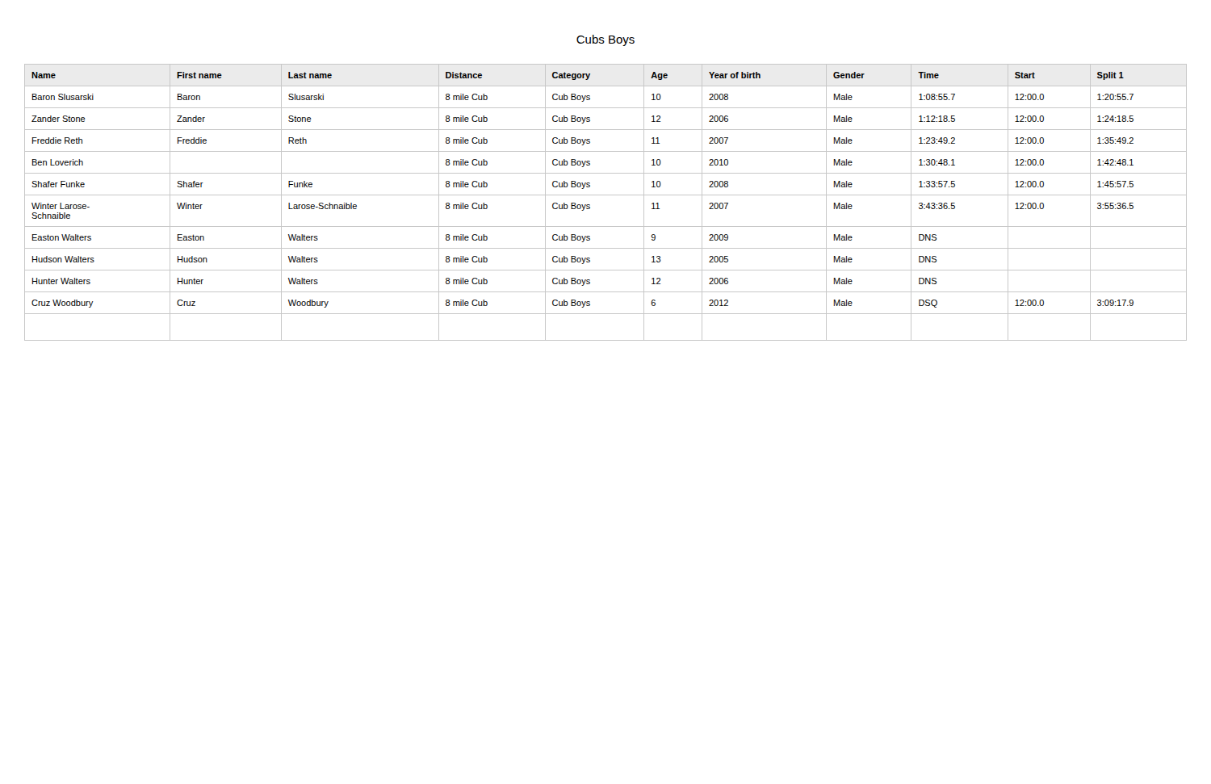Cubs Boys
| Name | First name | Last name | Distance | Category | Age | Year of birth | Gender | Time | Start | Split 1 |
| --- | --- | --- | --- | --- | --- | --- | --- | --- | --- | --- |
| Baron Slusarski | Baron | Slusarski | 8 mile Cub | Cub Boys | 10 | 2008 | Male | 1:08:55.7 | 12:00.0 | 1:20:55.7 |
| Zander Stone | Zander | Stone | 8 mile Cub | Cub Boys | 12 | 2006 | Male | 1:12:18.5 | 12:00.0 | 1:24:18.5 |
| Freddie Reth | Freddie | Reth | 8 mile Cub | Cub Boys | 11 | 2007 | Male | 1:23:49.2 | 12:00.0 | 1:35:49.2 |
| Ben Loverich | | | 8 mile Cub | Cub Boys | 10 | 2010 | Male | 1:30:48.1 | 12:00.0 | 1:42:48.1 |
| Shafer Funke | Shafer | Funke | 8 mile Cub | Cub Boys | 10 | 2008 | Male | 1:33:57.5 | 12:00.0 | 1:45:57.5 |
| Winter Larose- Schnaible | Winter | Larose-Schnaible | 8 mile Cub | Cub Boys | 11 | 2007 | Male | 3:43:36.5 | 12:00.0 | 3:55:36.5 |
| Easton Walters | Easton | Walters | 8 mile Cub | Cub Boys | 9 | 2009 | Male | DNS | | |
| Hudson Walters | Hudson | Walters | 8 mile Cub | Cub Boys | 13 | 2005 | Male | DNS | | |
| Hunter Walters | Hunter | Walters | 8 mile Cub | Cub Boys | 12 | 2006 | Male | DNS | | |
| Cruz Woodbury | Cruz | Woodbury | 8 mile Cub | Cub Boys | 6 | 2012 | Male | DSQ | 12:00.0 | 3:09:17.9 |